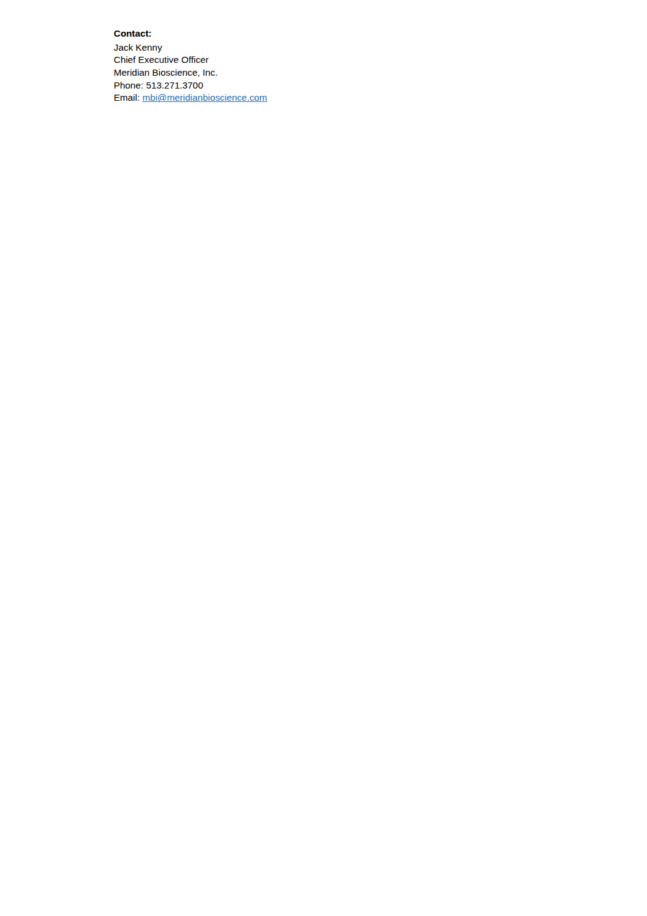Contact:
Jack Kenny
Chief Executive Officer
Meridian Bioscience, Inc.
Phone: 513.271.3700
Email: mbi@meridianbioscience.com